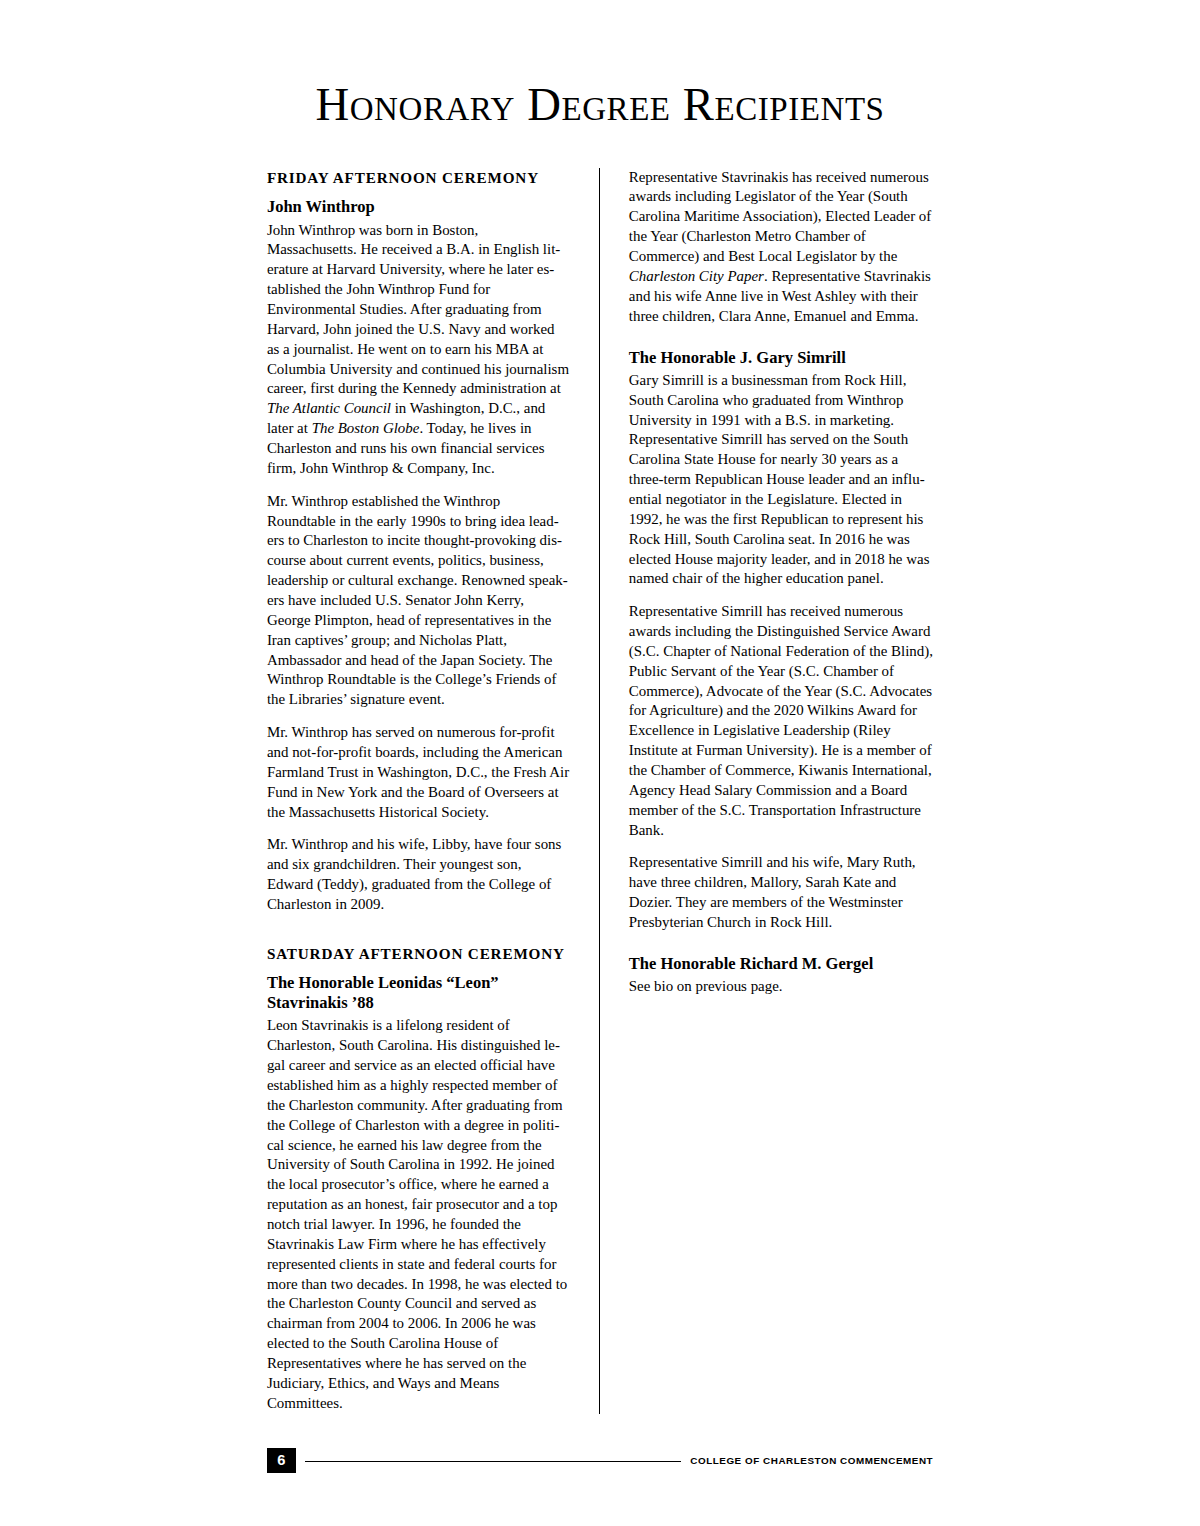Honorary Degree Recipients
Friday Afternoon Ceremony
John Winthrop
John Winthrop was born in Boston, Massachusetts. He received a B.A. in English literature at Harvard University, where he later established the John Winthrop Fund for Environmental Studies. After graduating from Harvard, John joined the U.S. Navy and worked as a journalist. He went on to earn his MBA at Columbia University and continued his journalism career, first during the Kennedy administration at The Atlantic Council in Washington, D.C., and later at The Boston Globe. Today, he lives in Charleston and runs his own financial services firm, John Winthrop & Company, Inc.
Mr. Winthrop established the Winthrop Roundtable in the early 1990s to bring idea leaders to Charleston to incite thought-provoking discourse about current events, politics, business, leadership or cultural exchange. Renowned speakers have included U.S. Senator John Kerry, George Plimpton, head of representatives in the Iran captives’ group; and Nicholas Platt, Ambassador and head of the Japan Society. The Winthrop Roundtable is the College’s Friends of the Libraries’ signature event.
Mr. Winthrop has served on numerous for-profit and not-for-profit boards, including the American Farmland Trust in Washington, D.C., the Fresh Air Fund in New York and the Board of Overseers at the Massachusetts Historical Society.
Mr. Winthrop and his wife, Libby, have four sons and six grandchildren. Their youngest son, Edward (Teddy), graduated from the College of Charleston in 2009.
Saturday Afternoon Ceremony
The Honorable Leonidas “Leon” Stavrinakis ’88
Leon Stavrinakis is a lifelong resident of Charleston, South Carolina. His distinguished legal career and service as an elected official have established him as a highly respected member of the Charleston community. After graduating from the College of Charleston with a degree in political science, he earned his law degree from the University of South Carolina in 1992. He joined the local prosecutor’s office, where he earned a reputation as an honest, fair prosecutor and a top notch trial lawyer. In 1996, he founded the Stavrinakis Law Firm where he has effectively represented clients in state and federal courts for more than two decades. In 1998, he was elected to the Charleston County Council and served as chairman from 2004 to 2006. In 2006 he was elected to the South Carolina House of Representatives where he has served on the Judiciary, Ethics, and Ways and Means Committees.
Representative Stavrinakis has received numerous awards including Legislator of the Year (South Carolina Maritime Association), Elected Leader of the Year (Charleston Metro Chamber of Commerce) and Best Local Legislator by the Charleston City Paper. Representative Stavrinakis and his wife Anne live in West Ashley with their three children, Clara Anne, Emanuel and Emma.
The Honorable J. Gary Simrill
Gary Simrill is a businessman from Rock Hill, South Carolina who graduated from Winthrop University in 1991 with a B.S. in marketing. Representative Simrill has served on the South Carolina State House for nearly 30 years as a three-term Republican House leader and an influential negotiator in the Legislature. Elected in 1992, he was the first Republican to represent his Rock Hill, South Carolina seat. In 2016 he was elected House majority leader, and in 2018 he was named chair of the higher education panel.
Representative Simrill has received numerous awards including the Distinguished Service Award (S.C. Chapter of National Federation of the Blind), Public Servant of the Year (S.C. Chamber of Commerce), Advocate of the Year (S.C. Advocates for Agriculture) and the 2020 Wilkins Award for Excellence in Legislative Leadership (Riley Institute at Furman University). He is a member of the Chamber of Commerce, Kiwanis International, Agency Head Salary Commission and a Board member of the S.C. Transportation Infrastructure Bank.
Representative Simrill and his wife, Mary Ruth, have three children, Mallory, Sarah Kate and Dozier. They are members of the Westminster Presbyterian Church in Rock Hill.
The Honorable Richard M. Gergel
See bio on previous page.
6
College of Charleston Commencement